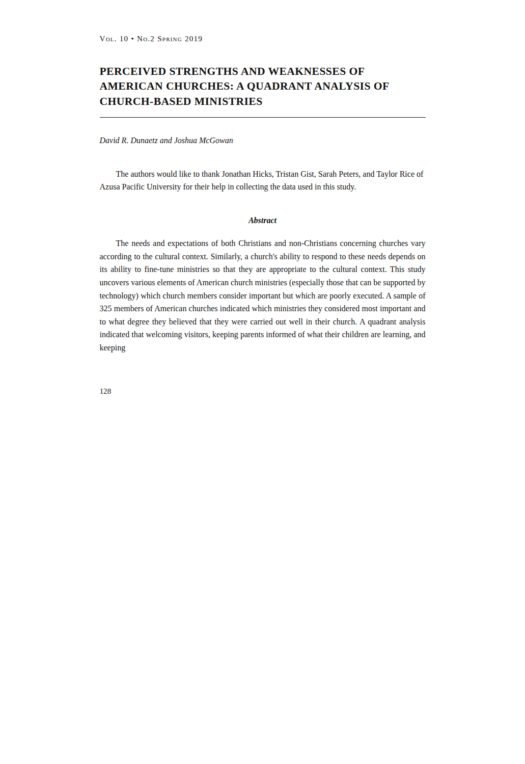Vol. 10 • No.2 Spring 2019
Perceived Strengths and Weaknesses of American Churches: A Quadrant Analysis of Church-Based Ministries
David R. Dunaetz and Joshua McGowan
The authors would like to thank Jonathan Hicks, Tristan Gist, Sarah Peters, and Taylor Rice of Azusa Pacific University for their help in collecting the data used in this study.
Abstract
The needs and expectations of both Christians and non-Christians concerning churches vary according to the cultural context. Similarly, a church's ability to respond to these needs depends on its ability to fine-tune ministries so that they are appropriate to the cultural context. This study uncovers various elements of American church ministries (especially those that can be supported by technology) which church members consider important but which are poorly executed. A sample of 325 members of American churches indicated which ministries they considered most important and to what degree they believed that they were carried out well in their church. A quadrant analysis indicated that welcoming visitors, keeping parents informed of what their children are learning, and keeping
128